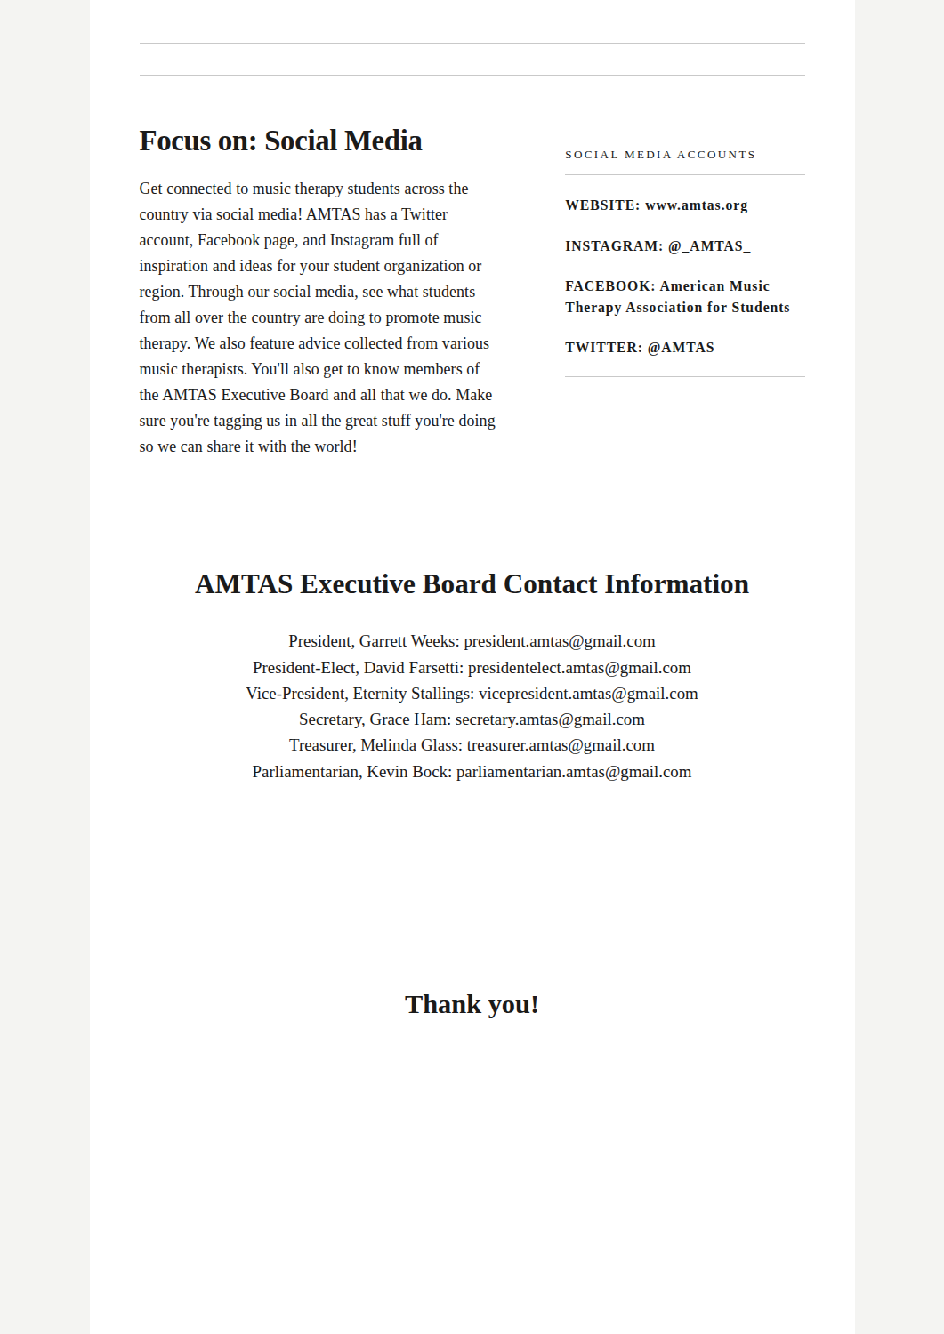Focus on: Social Media
Get connected to music therapy students across the country via social media! AMTAS has a Twitter account, Facebook page, and Instagram full of inspiration and ideas for your student organization or region. Through our social media, see what students from all over the country are doing to promote music therapy. We also feature advice collected from various music therapists. You'll also get to know members of the AMTAS Executive Board and all that we do. Make sure you're tagging us in all the great stuff you're doing so we can share it with the world!
Social Media Accounts
WEBSITE: www.amtas.org
INSTAGRAM: @_AMTAS_
FACEBOOK: American Music Therapy Association for Students
TWITTER: @AMTAS
AMTAS Executive Board Contact Information
President, Garrett Weeks: president.amtas@gmail.com
President-Elect, David Farsetti: presidentelect.amtas@gmail.com
Vice-President, Eternity Stallings: vicepresident.amtas@gmail.com
Secretary, Grace Ham: secretary.amtas@gmail.com
Treasurer, Melinda Glass: treasurer.amtas@gmail.com
Parliamentarian, Kevin Bock: parliamentarian.amtas@gmail.com
Thank you!